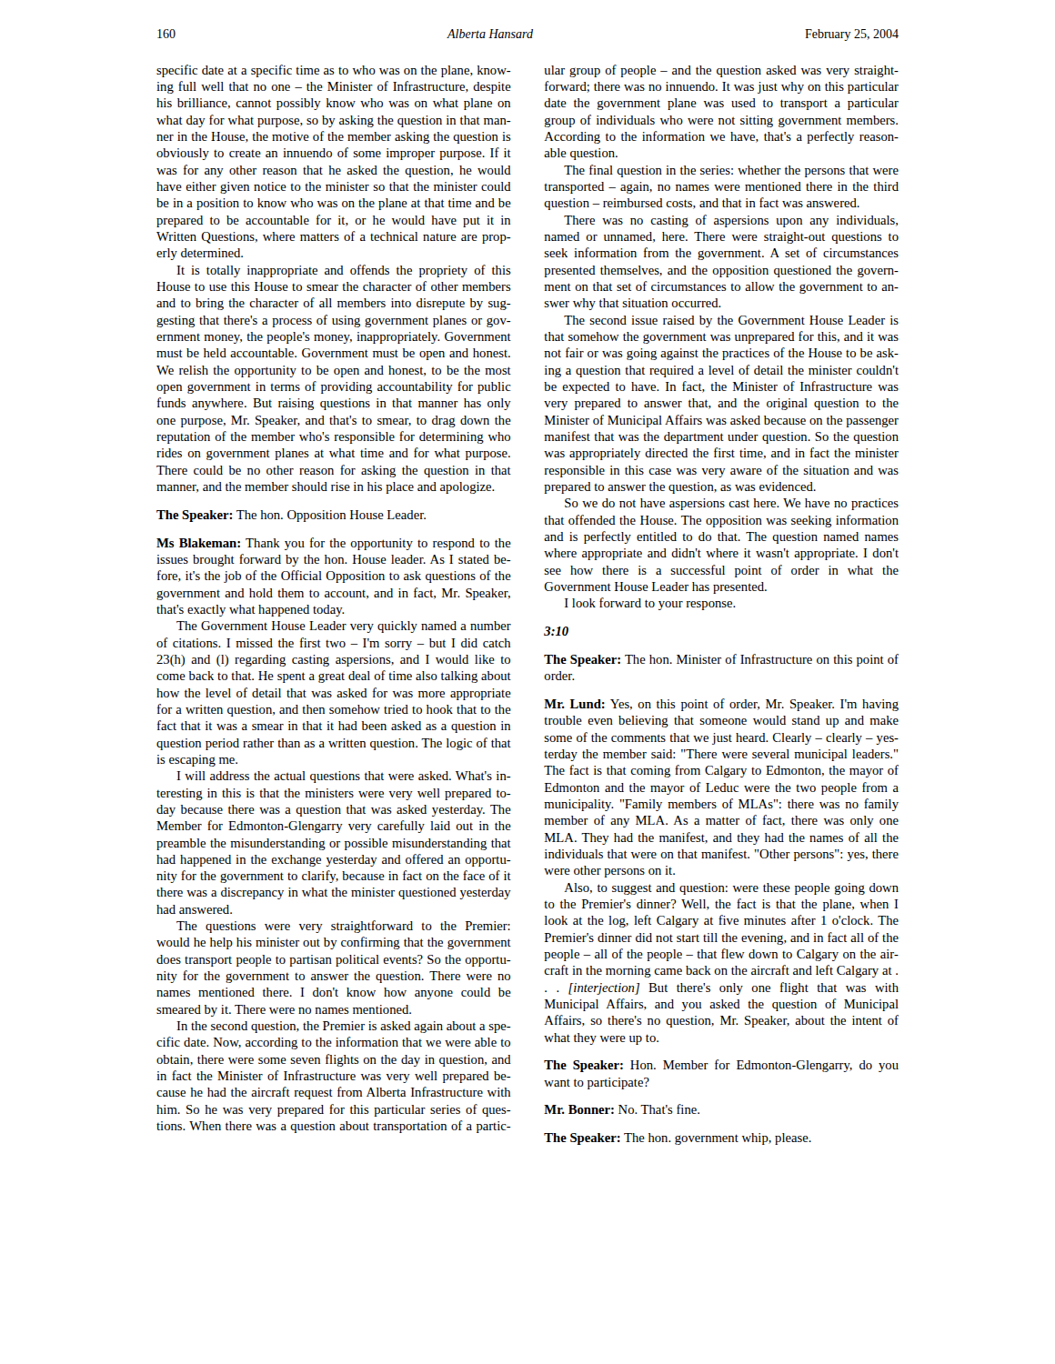160 Alberta Hansard February 25, 2004
specific date at a specific time as to who was on the plane, knowing full well that no one – the Minister of Infrastructure, despite his brilliance, cannot possibly know who was on what plane on what day for what purpose, so by asking the question in that manner in the House, the motive of the member asking the question is obviously to create an innuendo of some improper purpose. If it was for any other reason that he asked the question, he would have either given notice to the minister so that the minister could be in a position to know who was on the plane at that time and be prepared to be accountable for it, or he would have put it in Written Questions, where matters of a technical nature are properly determined.
It is totally inappropriate and offends the propriety of this House to use this House to smear the character of other members and to bring the character of all members into disrepute by suggesting that there's a process of using government planes or government money, the people's money, inappropriately. Government must be held accountable. Government must be open and honest. We relish the opportunity to be open and honest, to be the most open government in terms of providing accountability for public funds anywhere. But raising questions in that manner has only one purpose, Mr. Speaker, and that's to smear, to drag down the reputation of the member who's responsible for determining who rides on government planes at what time and for what purpose. There could be no other reason for asking the question in that manner, and the member should rise in his place and apologize.
The Speaker: The hon. Opposition House Leader.
Ms Blakeman: Thank you for the opportunity to respond to the issues brought forward by the hon. House leader. As I stated before, it's the job of the Official Opposition to ask questions of the government and hold them to account, and in fact, Mr. Speaker, that's exactly what happened today.
The Government House Leader very quickly named a number of citations. I missed the first two – I'm sorry – but I did catch 23(h) and (l) regarding casting aspersions, and I would like to come back to that. He spent a great deal of time also talking about how the level of detail that was asked for was more appropriate for a written question, and then somehow tried to hook that to the fact that it was a smear in that it had been asked as a question in question period rather than as a written question. The logic of that is escaping me.
I will address the actual questions that were asked. What's interesting in this is that the ministers were very well prepared today because there was a question that was asked yesterday. The Member for Edmonton-Glengarry very carefully laid out in the preamble the misunderstanding or possible misunderstanding that had happened in the exchange yesterday and offered an opportunity for the government to clarify, because in fact on the face of it there was a discrepancy in what the minister questioned yesterday had answered.
The questions were very straightforward to the Premier: would he help his minister out by confirming that the government does transport people to partisan political events? So the opportunity for the government to answer the question. There were no names mentioned there. I don't know how anyone could be smeared by it. There were no names mentioned.
In the second question, the Premier is asked again about a specific date. Now, according to the information that we were able to obtain, there were some seven flights on the day in question, and in fact the Minister of Infrastructure was very well prepared because he had the aircraft request from Alberta Infrastructure with him. So he was very prepared for this particular series of questions. When there was a question about transportation of a particular group of people – and the question asked was very straightforward; there was no innuendo. It was just why on this particular date the government plane was used to transport a particular group of individuals who were not sitting government members. According to the information we have, that's a perfectly reasonable question.
The final question in the series: whether the persons that were transported – again, no names were mentioned there in the third question – reimbursed costs, and that in fact was answered.
There was no casting of aspersions upon any individuals, named or unnamed, here. There were straight-out questions to seek information from the government. A set of circumstances presented themselves, and the opposition questioned the government on that set of circumstances to allow the government to answer why that situation occurred.
The second issue raised by the Government House Leader is that somehow the government was unprepared for this, and it was not fair or was going against the practices of the House to be asking a question that required a level of detail the minister couldn't be expected to have. In fact, the Minister of Infrastructure was very prepared to answer that, and the original question to the Minister of Municipal Affairs was asked because on the passenger manifest that was the department under question. So the question was appropriately directed the first time, and in fact the minister responsible in this case was very aware of the situation and was prepared to answer the question, as was evidenced.
So we do not have aspersions cast here. We have no practices that offended the House. The opposition was seeking information and is perfectly entitled to do that. The question named names where appropriate and didn't where it wasn't appropriate. I don't see how there is a successful point of order in what the Government House Leader has presented.
I look forward to your response.
3:10
The Speaker: The hon. Minister of Infrastructure on this point of order.
Mr. Lund: Yes, on this point of order, Mr. Speaker. I'm having trouble even believing that someone would stand up and make some of the comments that we just heard. Clearly – clearly – yesterday the member said: "There were several municipal leaders." The fact is that coming from Calgary to Edmonton, the mayor of Edmonton and the mayor of Leduc were the two people from a municipality. "Family members of MLAs": there was no family member of any MLA. As a matter of fact, there was only one MLA. They had the manifest, and they had the names of all the individuals that were on that manifest. "Other persons": yes, there were other persons on it.
Also, to suggest and question: were these people going down to the Premier's dinner? Well, the fact is that the plane, when I look at the log, left Calgary at five minutes after 1 o'clock. The Premier's dinner did not start till the evening, and in fact all of the people – all of the people – that flew down to Calgary on the aircraft in the morning came back on the aircraft and left Calgary at . . . [interjection] But there's only one flight that was with Municipal Affairs, and you asked the question of Municipal Affairs, so there's no question, Mr. Speaker, about the intent of what they were up to.
The Speaker: Hon. Member for Edmonton-Glengarry, do you want to participate?
Mr. Bonner: No. That's fine.
The Speaker: The hon. government whip, please.